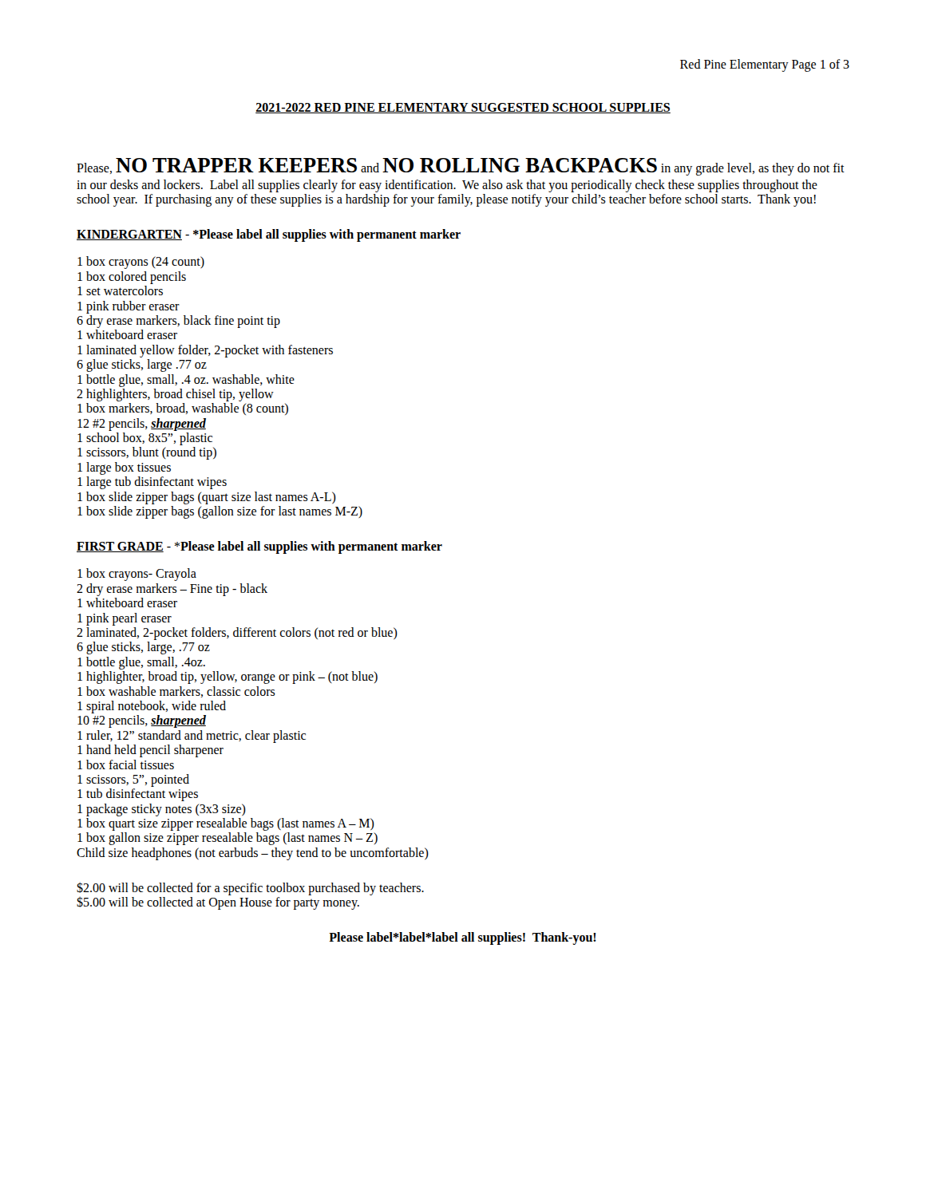Red Pine Elementary Page 1 of 3
2021-2022 RED PINE ELEMENTARY SUGGESTED SCHOOL SUPPLIES
Please, NO TRAPPER KEEPERS and NO ROLLING BACKPACKS in any grade level, as they do not fit in our desks and lockers. Label all supplies clearly for easy identification. We also ask that you periodically check these supplies throughout the school year. If purchasing any of these supplies is a hardship for your family, please notify your child’s teacher before school starts. Thank you!
KINDERGARTEN
- *Please label all supplies with permanent marker
1 box crayons (24 count)
1 box colored pencils
1 set watercolors
1 pink rubber eraser
6 dry erase markers, black fine point tip
1 whiteboard eraser
1 laminated yellow folder, 2-pocket with fasteners
6 glue sticks, large .77 oz
1 bottle glue, small, .4 oz. washable, white
2 highlighters, broad chisel tip, yellow
1 box markers, broad, washable (8 count)
12 #2 pencils, sharpened
1 school box, 8x5”, plastic
1 scissors, blunt (round tip)
1 large box tissues
1 large tub disinfectant wipes
1 box slide zipper bags (quart size last names A-L)
1 box slide zipper bags (gallon size for last names M-Z)
FIRST GRADE
- *Please label all supplies with permanent marker
1 box crayons- Crayola
2 dry erase markers – Fine tip - black
1 whiteboard eraser
1 pink pearl eraser
2 laminated, 2-pocket folders, different colors (not red or blue)
6 glue sticks, large, .77 oz
1 bottle glue, small, .4oz.
1 highlighter, broad tip, yellow, orange or pink – (not blue)
1 box washable markers, classic colors
1 spiral notebook, wide ruled
10 #2 pencils, sharpened
1 ruler, 12” standard and metric, clear plastic
1 hand held pencil sharpener
1 box facial tissues
1 scissors, 5”, pointed
1 tub disinfectant wipes
1 package sticky notes (3x3 size)
1 box quart size zipper resealable bags (last names A – M)
1 box gallon size zipper resealable bags (last names N – Z)
Child size headphones (not earbuds – they tend to be uncomfortable)
$2.00 will be collected for a specific toolbox purchased by teachers.
$5.00 will be collected at Open House for party money.
Please label*label*label all supplies! Thank-you!